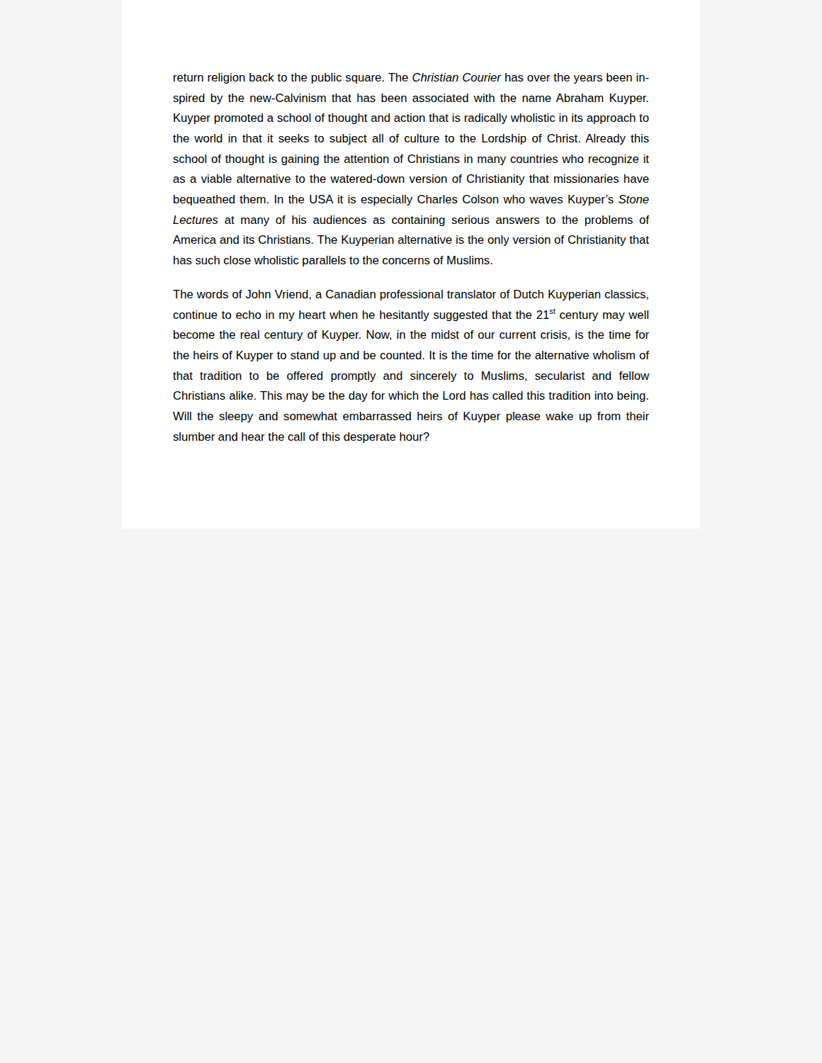return religion back to the public square. The Christian Courier has over the years been inspired by the new-Calvinism that has been associated with the name Abraham Kuyper. Kuyper promoted a school of thought and action that is radically wholistic in its approach to the world in that it seeks to subject all of culture to the Lordship of Christ. Already this school of thought is gaining the attention of Christians in many countries who recognize it as a viable alternative to the watered-down version of Christianity that missionaries have bequeathed them. In the USA it is especially Charles Colson who waves Kuyper’s Stone Lectures at many of his audiences as containing serious answers to the problems of America and its Christians. The Kuyperian alternative is the only version of Christianity that has such close wholistic parallels to the concerns of Muslims.
The words of John Vriend, a Canadian professional translator of Dutch Kuyperian classics, continue to echo in my heart when he hesitantly suggested that the 21st century may well become the real century of Kuyper. Now, in the midst of our current crisis, is the time for the heirs of Kuyper to stand up and be counted. It is the time for the alternative wholism of that tradition to be offered promptly and sincerely to Muslims, secularist and fellow Christians alike. This may be the day for which the Lord has called this tradition into being. Will the sleepy and somewhat embarrassed heirs of Kuyper please wake up from their slumber and hear the call of this desperate hour?